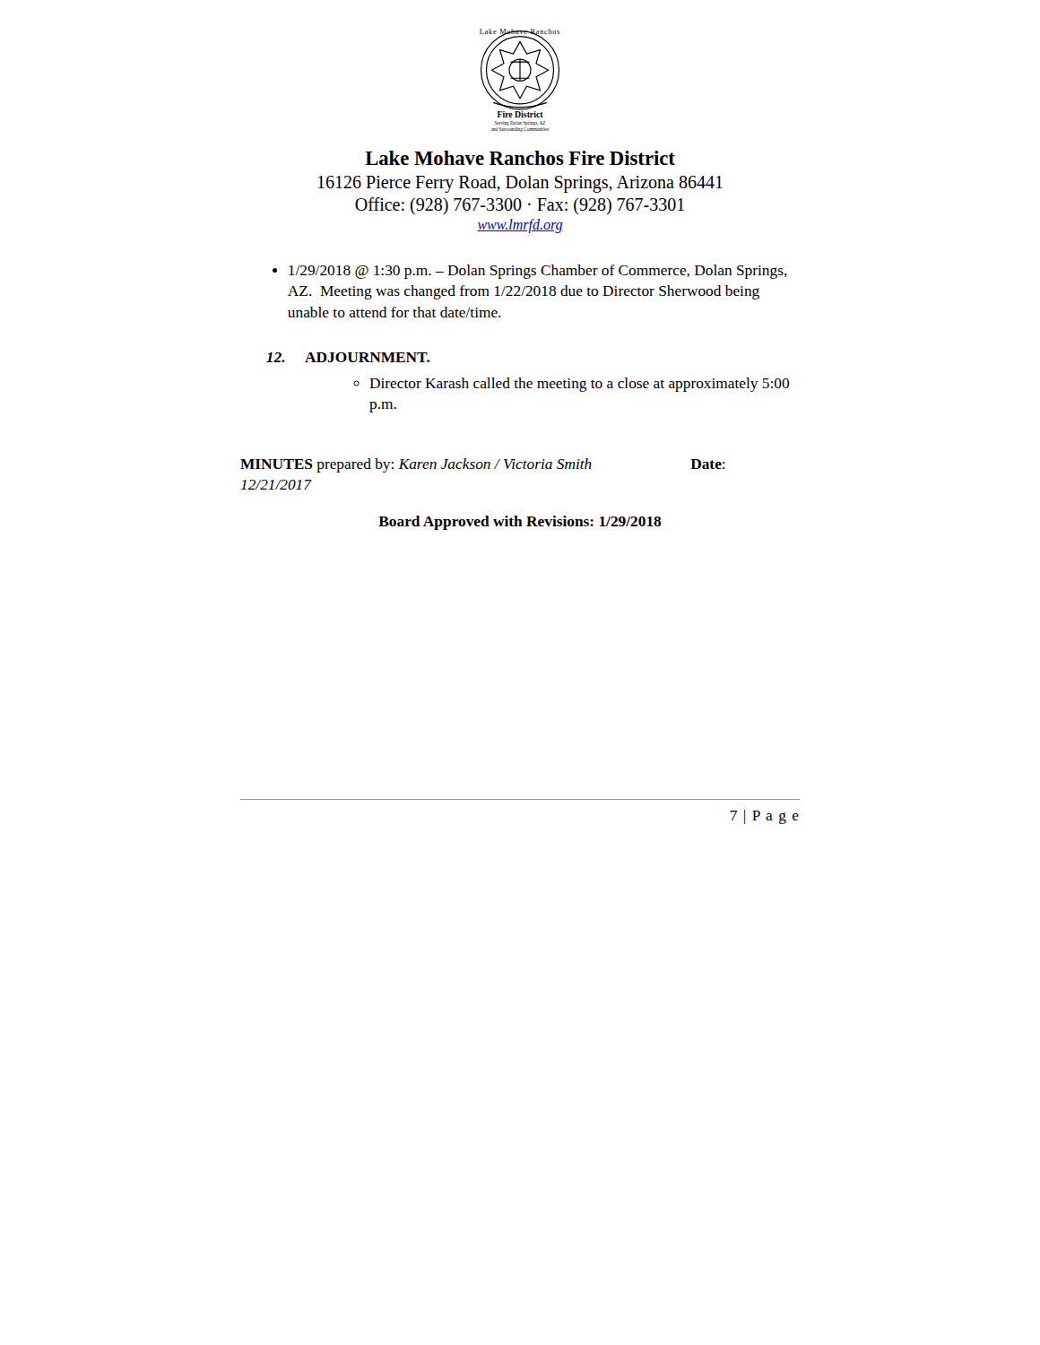Lake Mohave Ranchos Fire District
16126 Pierce Ferry Road, Dolan Springs, Arizona 86441
Office: (928) 767-3300 · Fax: (928) 767-3301
www.lmrfd.org
1/29/2018 @ 1:30 p.m. – Dolan Springs Chamber of Commerce, Dolan Springs, AZ. Meeting was changed from 1/22/2018 due to Director Sherwood being unable to attend for that date/time.
12. ADJOURNMENT.
Director Karash called the meeting to a close at approximately 5:00 p.m.
MINUTES prepared by: Karen Jackson / Victoria Smith Date: 12/21/2017
Board Approved with Revisions: 1/29/2018
7 | P a g e